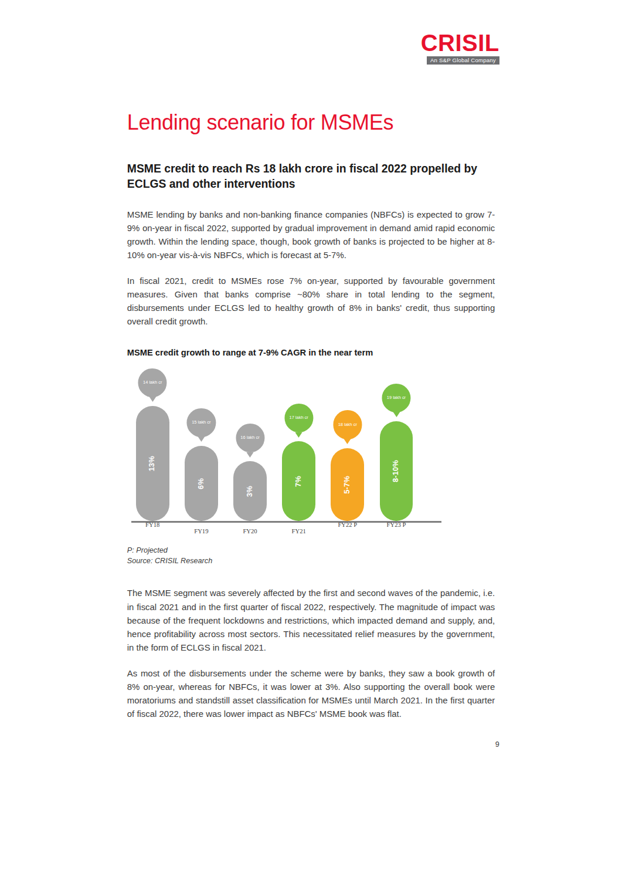CRISIL
An S&P Global Company
Lending scenario for MSMEs
MSME credit to reach Rs 18 lakh crore in fiscal 2022 propelled by
ECLGS and other interventions
MSME lending by banks and non-banking finance companies (NBFCs) is expected to grow 7-9% on-year in fiscal 2022, supported by gradual improvement in demand amid rapid economic growth. Within the lending space, though, book growth of banks is projected to be higher at 8-10% on-year vis-à-vis NBFCs, which is forecast at 5-7%.
In fiscal 2021, credit to MSMEs rose 7% on-year, supported by favourable government measures. Given that banks comprise ~80% share in total lending to the segment, disbursements under ECLGS led to healthy growth of 8% in banks' credit, thus supporting overall credit growth.
MSME credit growth to range at 7-9% CAGR in the near term
14 lakh cr
13%
15 lakh cr
6%
16 lakh cr
3%
17 lakh cr
7%
18 lakh cr
5-7%
19 lakh cr
8-10%
FY18
FY19
FY20
FY21
FY22 P
FY23 P
P: Projected
Source: CRISIL Research
The MSME segment was severely affected by the first and second waves of the pandemic, i.e. in fiscal 2021 and in the first quarter of fiscal 2022, respectively. The magnitude of impact was because of the frequent lockdowns and restrictions, which impacted demand and supply, and, hence profitability across most sectors. This necessitated relief measures by the government, in the form of ECLGS in fiscal 2021.
As most of the disbursements under the scheme were by banks, they saw a book growth of 8% on-year, whereas for NBFCs, it was lower at 3%. Also supporting the overall book were moratoriums and standstill asset classification for MSMEs until March 2021. In the first quarter of fiscal 2022, there was lower impact as NBFCs' MSME book was flat.
9